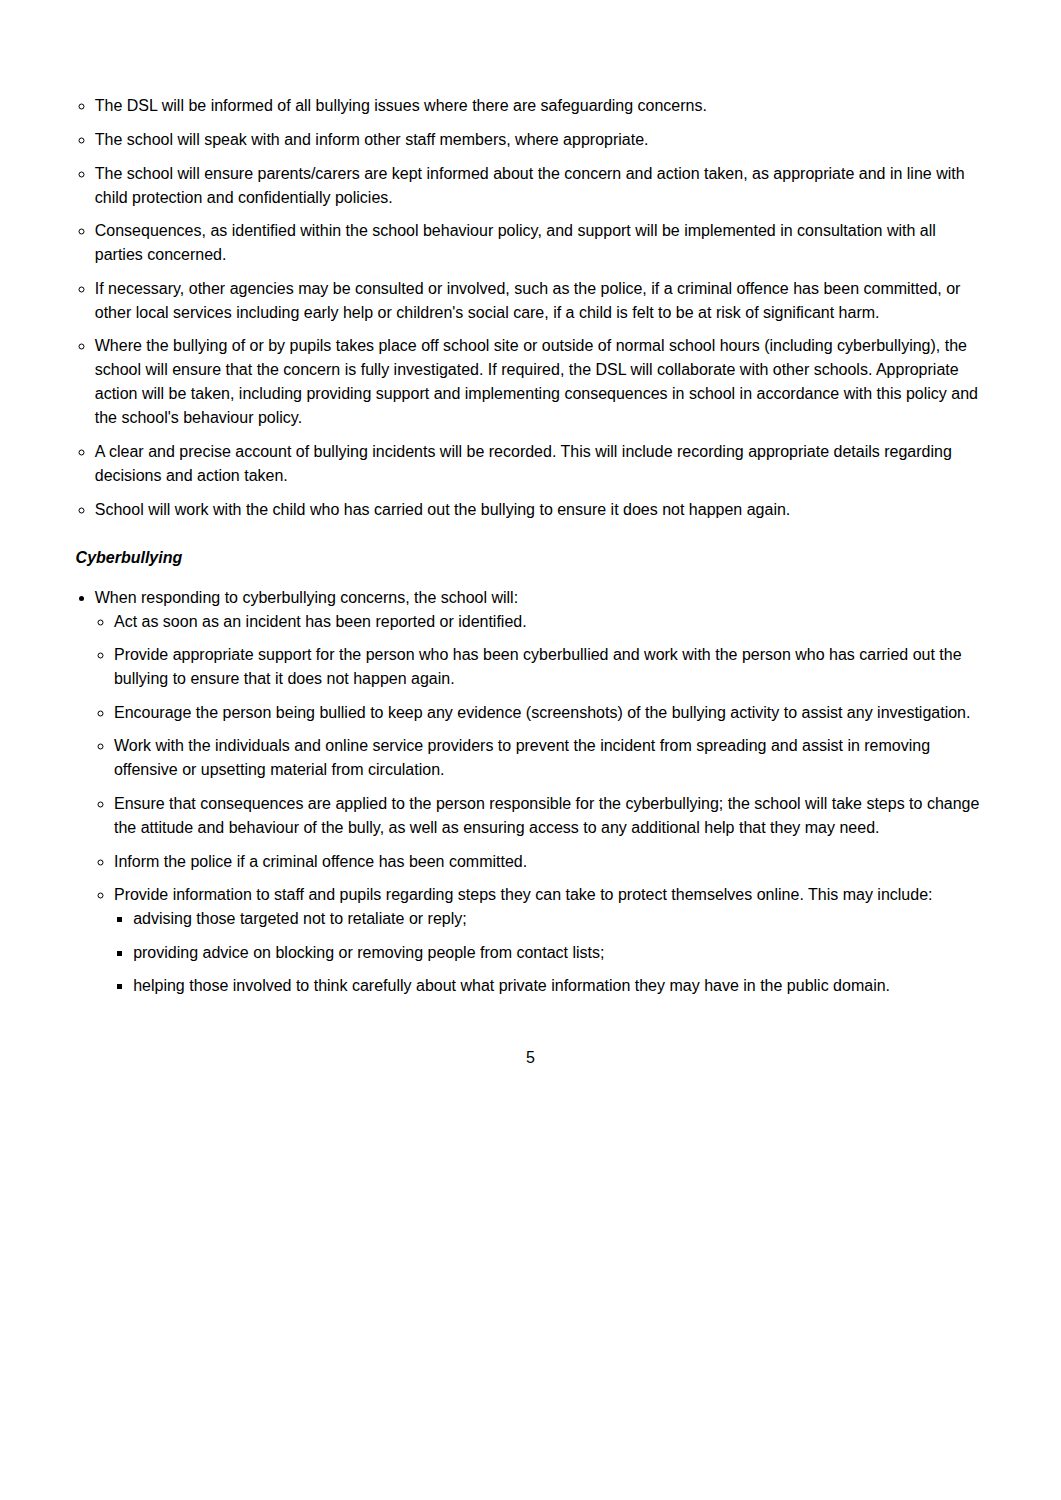The DSL will be informed of all bullying issues where there are safeguarding concerns.
The school will speak with and inform other staff members, where appropriate.
The school will ensure parents/carers are kept informed about the concern and action taken, as appropriate and in line with child protection and confidentially policies.
Consequences, as identified within the school behaviour policy, and support will be implemented in consultation with all parties concerned.
If necessary, other agencies may be consulted or involved, such as the police, if a criminal offence has been committed, or other local services including early help or children's social care, if a child is felt to be at risk of significant harm.
Where the bullying of or by pupils takes place off school site or outside of normal school hours (including cyberbullying), the school will ensure that the concern is fully investigated. If required, the DSL will collaborate with other schools. Appropriate action will be taken, including providing support and implementing consequences in school in accordance with this policy and the school's behaviour policy.
A clear and precise account of bullying incidents will be recorded. This will include recording appropriate details regarding decisions and action taken.
School will work with the child who has carried out the bullying to ensure it does not happen again.
Cyberbullying
When responding to cyberbullying concerns, the school will:
Act as soon as an incident has been reported or identified.
Provide appropriate support for the person who has been cyberbullied and work with the person who has carried out the bullying to ensure that it does not happen again.
Encourage the person being bullied to keep any evidence (screenshots) of the bullying activity to assist any investigation.
Work with the individuals and online service providers to prevent the incident from spreading and assist in removing offensive or upsetting material from circulation.
Ensure that consequences are applied to the person responsible for the cyberbullying; the school will take steps to change the attitude and behaviour of the bully, as well as ensuring access to any additional help that they may need.
Inform the police if a criminal offence has been committed.
Provide information to staff and pupils regarding steps they can take to protect themselves online. This may include:
advising those targeted not to retaliate or reply;
providing advice on blocking or removing people from contact lists;
helping those involved to think carefully about what private information they may have in the public domain.
5